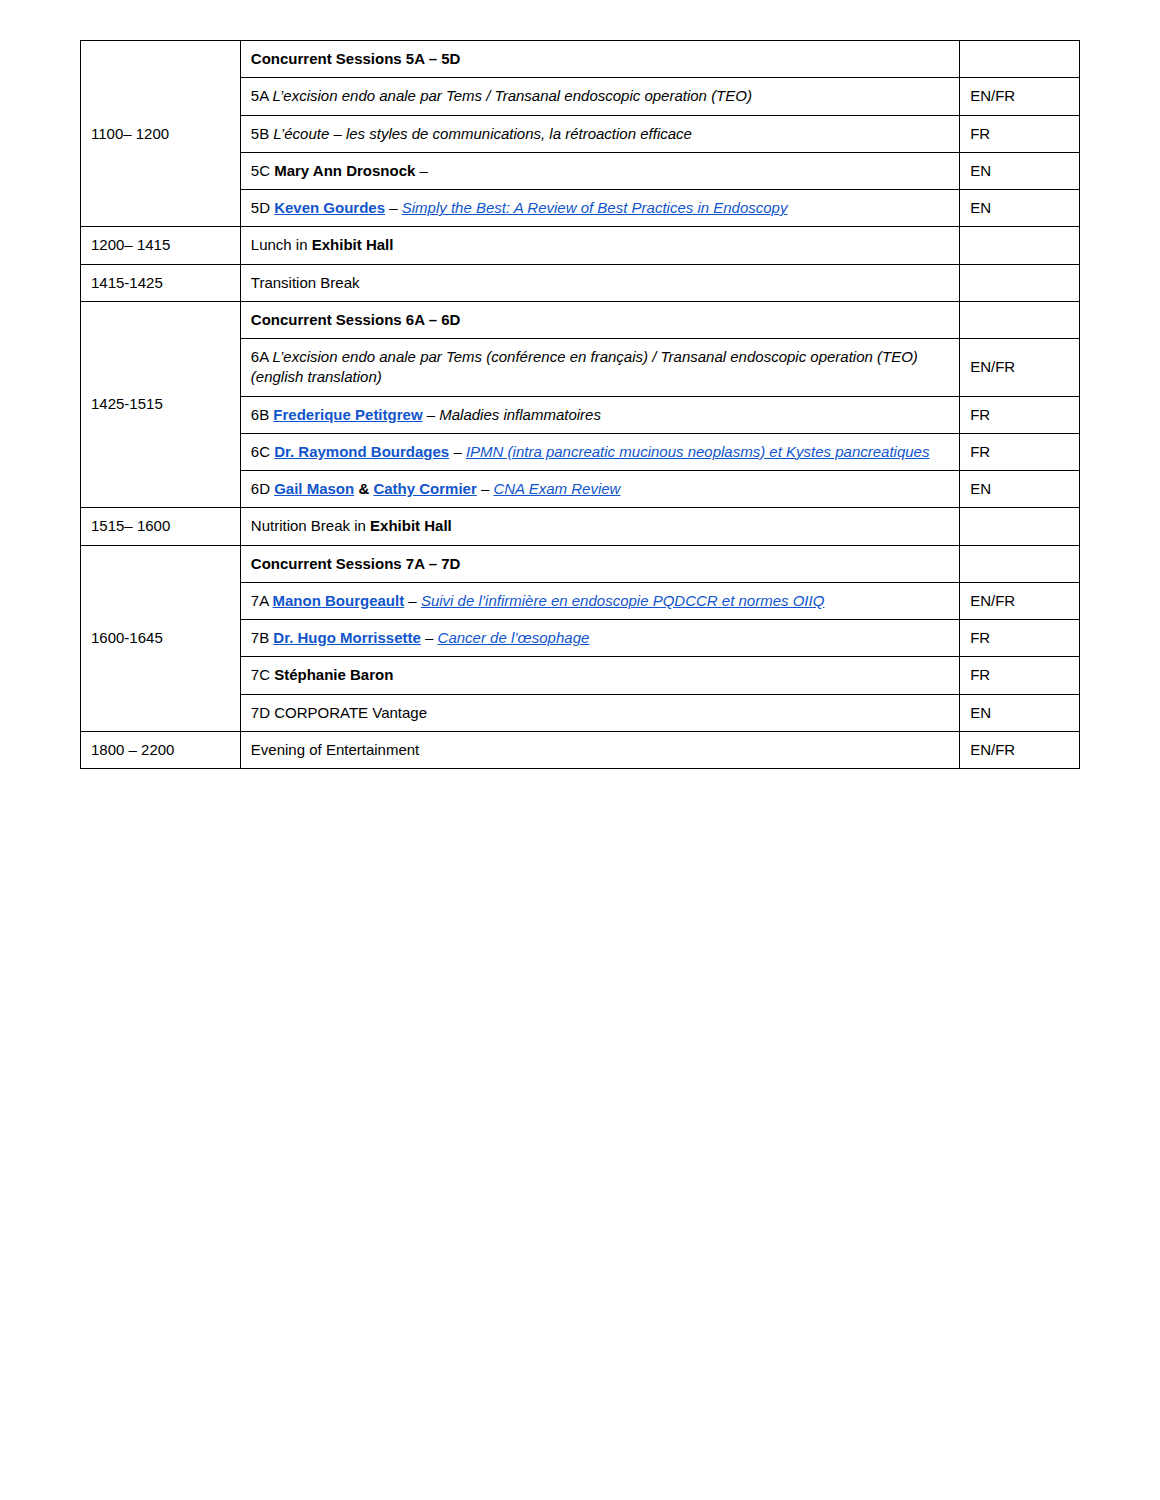| 1100– 1200 | Concurrent Sessions 5A – 5D | |
| 5A L’excision endo anale par Tems / Transanal endoscopic operation (TEO) | EN/FR |
| 5B L’écoute – les styles de communications, la rétroaction efficace | FR |
| 5C Mary Ann Drosnock – | EN |
| 5D Keven Gourdes – Simply the Best: A Review of Best Practices in Endoscopy | EN |
| 1200– 1415 | Lunch in Exhibit Hall | |
| 1415-1425 | Transition Break | |
| 1425-1515 | Concurrent Sessions 6A – 6D | |
| 6A L’excision endo anale par Tems (conférence en français) / Transanal endoscopic operation (TEO) (english translation) | EN/FR |
| 6B Frederique Petitgrew – Maladies inflammatoires | FR |
| 6C Dr. Raymond Bourdages – IPMN (intra pancreatic mucinous neoplasms) et Kystes pancreatiques | FR |
| 6D Gail Mason & Cathy Cormier – CNA Exam Review | EN |
| 1515– 1600 | Nutrition Break in Exhibit Hall | |
| 1600-1645 | Concurrent Sessions 7A – 7D | |
| 7A Manon Bourgeault – Suivi de l’infirmière en endoscopie PQDCCR et normes OIIQ | EN/FR |
| 7B Dr. Hugo Morrissette – Cancer de l’œsophage | FR |
| 7C Stéphanie Baron | FR |
| 7D CORPORATE Vantage | EN |
| 1800 – 2200 | Evening of Entertainment | EN/FR |